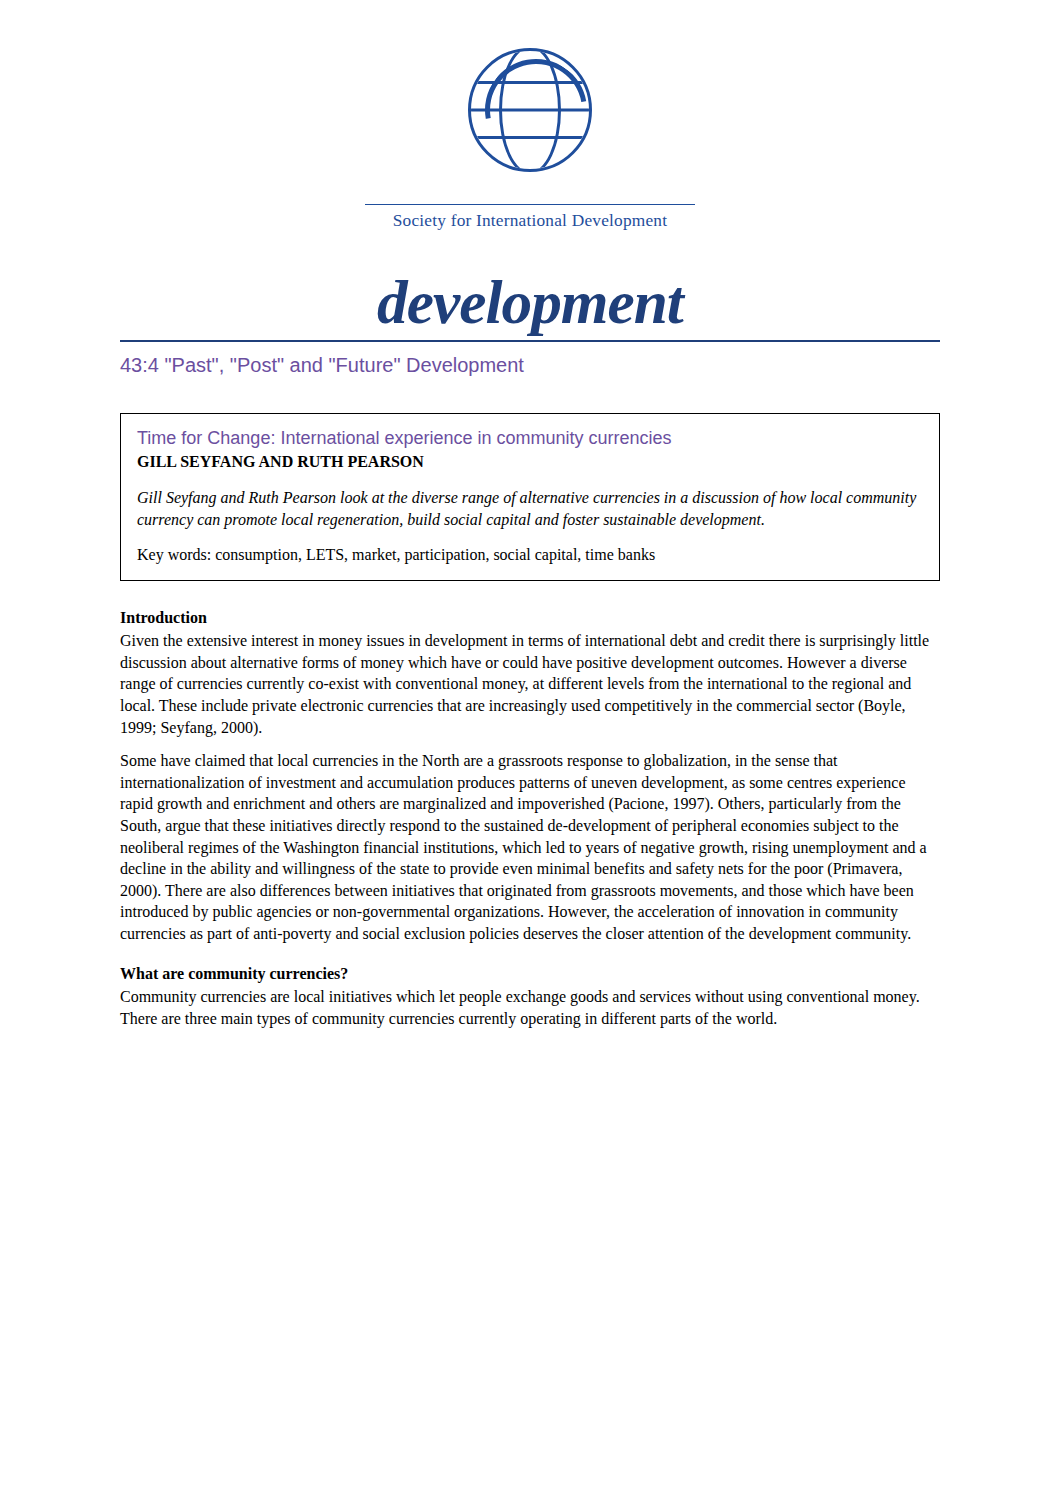Society for International Development
development
43:4 "Past", "Post" and "Future" Development
Time for Change: International experience in community currencies
GILL SEYFANG AND RUTH PEARSON
Gill Seyfang and Ruth Pearson look at the diverse range of alternative currencies in a discussion of how local community currency can promote local regeneration, build social capital and foster sustainable development.
Key words: consumption, LETS, market, participation, social capital, time banks
Introduction
Given the extensive interest in money issues in development in terms of international debt and credit there is surprisingly little discussion about alternative forms of money which have or could have positive development outcomes. However a diverse range of currencies currently co-exist with conventional money, at different levels from the international to the regional and local. These include private electronic currencies that are increasingly used competitively in the commercial sector (Boyle, 1999; Seyfang, 2000).
Some have claimed that local currencies in the North are a grassroots response to globalization, in the sense that internationalization of investment and accumulation produces patterns of uneven development, as some centres experience rapid growth and enrichment and others are marginalized and impoverished (Pacione, 1997). Others, particularly from the South, argue that these initiatives directly respond to the sustained de-development of peripheral economies subject to the neoliberal regimes of the Washington financial institutions, which led to years of negative growth, rising unemployment and a decline in the ability and willingness of the state to provide even minimal benefits and safety nets for the poor (Primavera, 2000). There are also differences between initiatives that originated from grassroots movements, and those which have been introduced by public agencies or non-governmental organizations. However, the acceleration of innovation in community currencies as part of anti-poverty and social exclusion policies deserves the closer attention of the development community.
What are community currencies?
Community currencies are local initiatives which let people exchange goods and services without using conventional money. There are three main types of community currencies currently operating in different parts of the world.